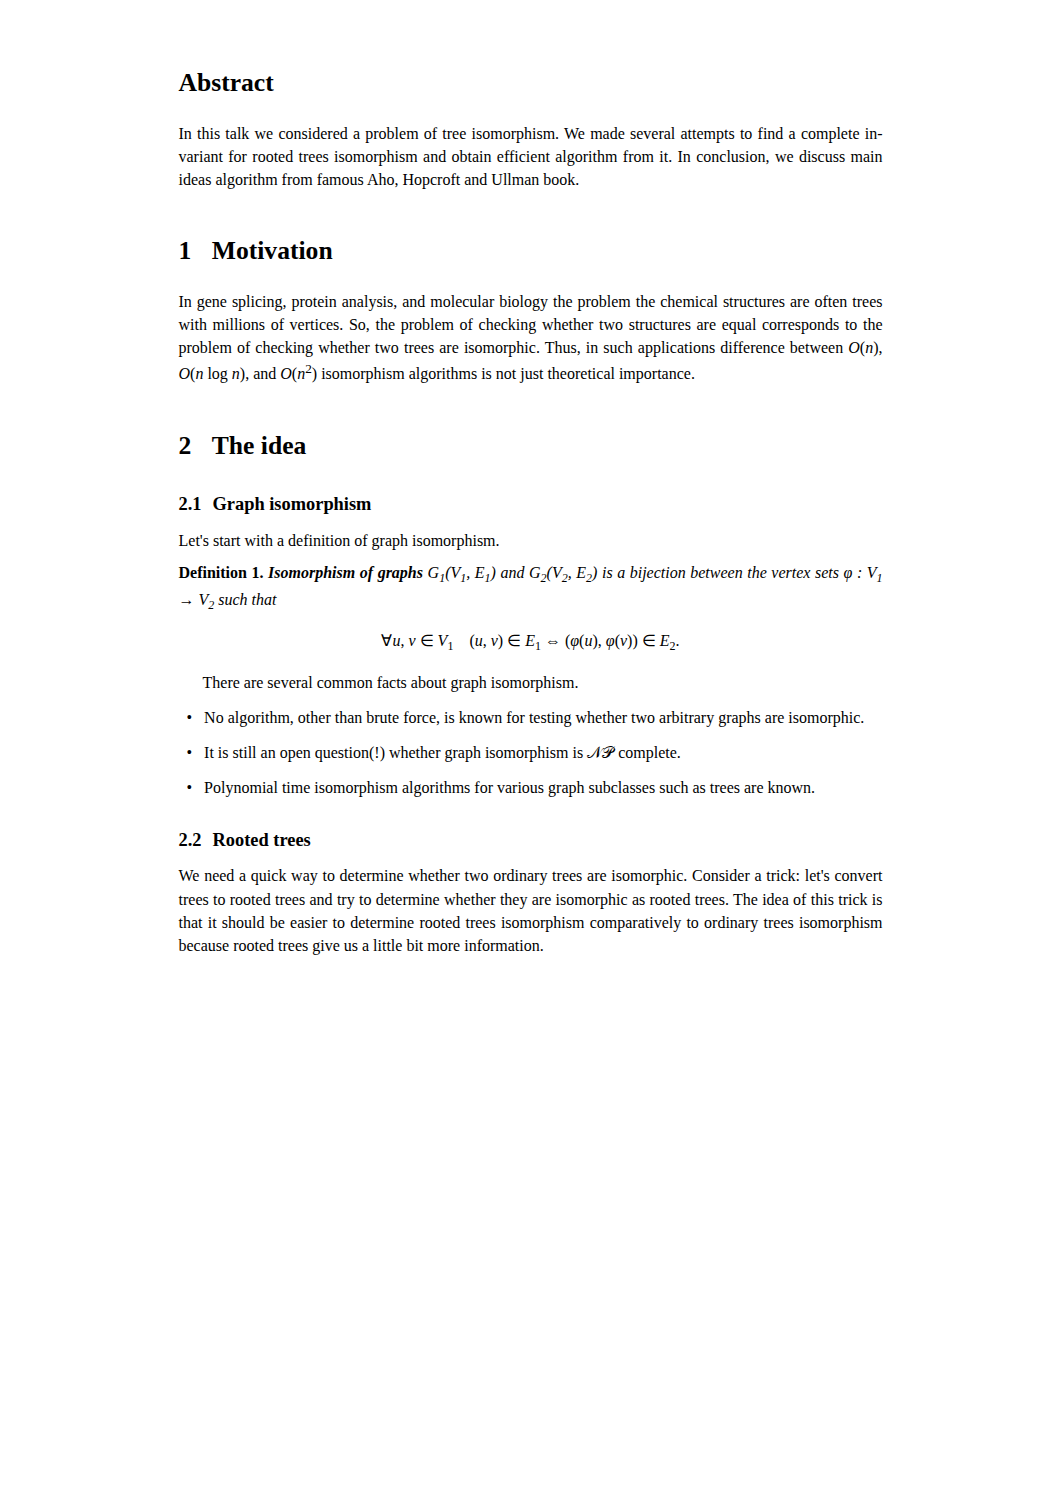Abstract
In this talk we considered a problem of tree isomorphism. We made several attempts to find a complete invariant for rooted trees isomorphism and obtain efficient algorithm from it. In conclusion, we discuss main ideas algorithm from famous Aho, Hopcroft and Ullman book.
1 Motivation
In gene splicing, protein analysis, and molecular biology the problem the chemical structures are often trees with millions of vertices. So, the problem of checking whether two structures are equal corresponds to the problem of checking whether two trees are isomorphic. Thus, in such applications difference between O(n), O(n log n), and O(n2) isomorphism algorithms is not just theoretical importance.
2 The idea
2.1 Graph isomorphism
Let's start with a definition of graph isomorphism.
Definition 1. Isomorphism of graphs G1(V1, E1) and G2(V2, E2) is a bijection between the vertex sets φ : V1 → V2 such that
∀u, v ∈ V1 (u, v) ∈ E1 ⇔ (φ(u), φ(v)) ∈ E2.
There are several common facts about graph isomorphism.
No algorithm, other than brute force, is known for testing whether two arbitrary graphs are isomorphic.
It is still an open question(!) whether graph isomorphism is 𝒩𝒫 complete.
Polynomial time isomorphism algorithms for various graph subclasses such as trees are known.
2.2 Rooted trees
We need a quick way to determine whether two ordinary trees are isomorphic. Consider a trick: let's convert trees to rooted trees and try to determine whether they are isomorphic as rooted trees. The idea of this trick is that it should be easier to determine rooted trees isomorphism comparatively to ordinary trees isomorphism because rooted trees give us a little bit more information.